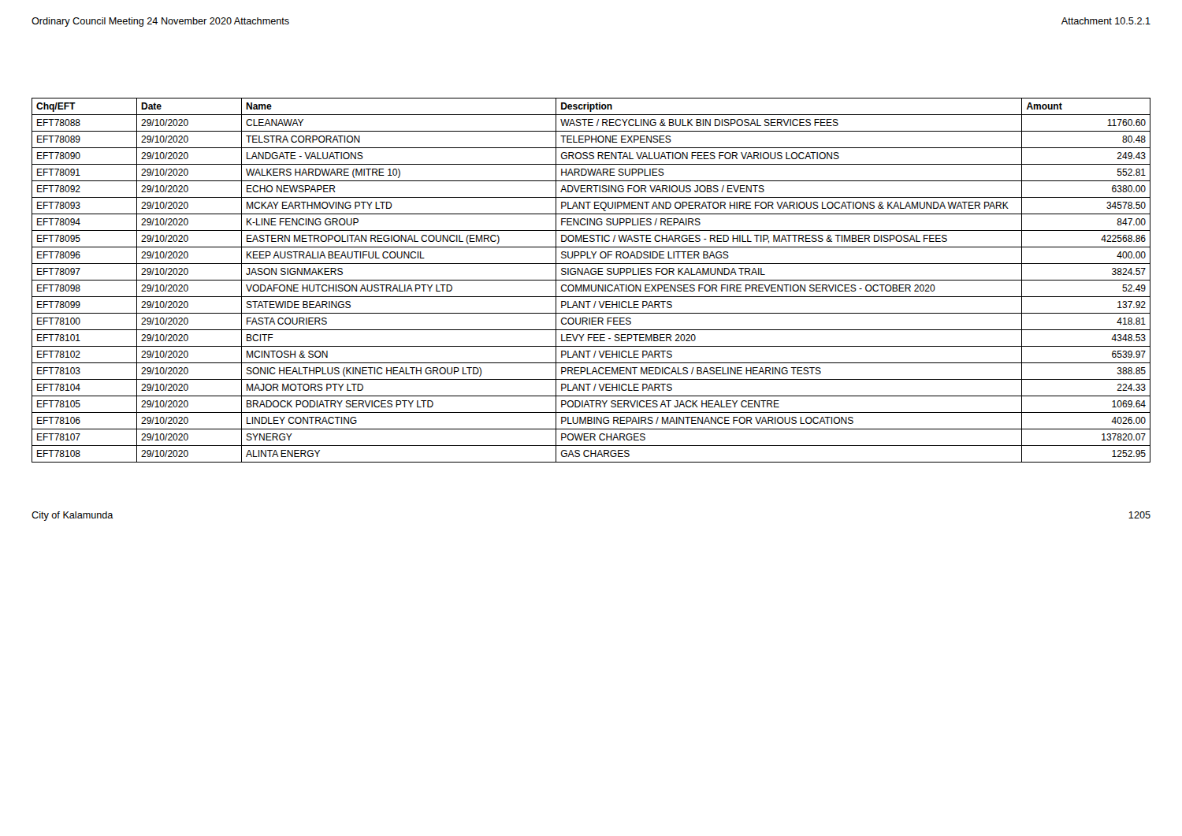Ordinary Council Meeting 24 November 2020 Attachments Attachment 10.5.2.1
| Chq/EFT | Date | Name | Description | Amount |
| --- | --- | --- | --- | --- |
| EFT78088 | 29/10/2020 | CLEANAWAY | WASTE / RECYCLING & BULK BIN DISPOSAL SERVICES FEES | 11760.60 |
| EFT78089 | 29/10/2020 | TELSTRA CORPORATION | TELEPHONE EXPENSES | 80.48 |
| EFT78090 | 29/10/2020 | LANDGATE - VALUATIONS | GROSS RENTAL VALUATION FEES FOR VARIOUS LOCATIONS | 249.43 |
| EFT78091 | 29/10/2020 | WALKERS HARDWARE (MITRE 10) | HARDWARE SUPPLIES | 552.81 |
| EFT78092 | 29/10/2020 | ECHO NEWSPAPER | ADVERTISING FOR VARIOUS JOBS / EVENTS | 6380.00 |
| EFT78093 | 29/10/2020 | MCKAY EARTHMOVING PTY LTD | PLANT EQUIPMENT AND OPERATOR HIRE FOR VARIOUS LOCATIONS & KALAMUNDA WATER PARK | 34578.50 |
| EFT78094 | 29/10/2020 | K-LINE FENCING GROUP | FENCING SUPPLIES / REPAIRS | 847.00 |
| EFT78095 | 29/10/2020 | EASTERN METROPOLITAN REGIONAL COUNCIL (EMRC) | DOMESTIC / WASTE CHARGES - RED HILL TIP, MATTRESS & TIMBER DISPOSAL FEES | 422568.86 |
| EFT78096 | 29/10/2020 | KEEP AUSTRALIA BEAUTIFUL COUNCIL | SUPPLY OF ROADSIDE LITTER BAGS | 400.00 |
| EFT78097 | 29/10/2020 | JASON SIGNMAKERS | SIGNAGE SUPPLIES FOR KALAMUNDA TRAIL | 3824.57 |
| EFT78098 | 29/10/2020 | VODAFONE HUTCHISON AUSTRALIA PTY LTD | COMMUNICATION EXPENSES FOR FIRE PREVENTION SERVICES - OCTOBER 2020 | 52.49 |
| EFT78099 | 29/10/2020 | STATEWIDE BEARINGS | PLANT / VEHICLE PARTS | 137.92 |
| EFT78100 | 29/10/2020 | FASTA COURIERS | COURIER FEES | 418.81 |
| EFT78101 | 29/10/2020 | BCITF | LEVY FEE - SEPTEMBER 2020 | 4348.53 |
| EFT78102 | 29/10/2020 | MCINTOSH & SON | PLANT / VEHICLE PARTS | 6539.97 |
| EFT78103 | 29/10/2020 | SONIC HEALTHPLUS (KINETIC HEALTH GROUP LTD) | PREPLACEMENT MEDICALS / BASELINE HEARING TESTS | 388.85 |
| EFT78104 | 29/10/2020 | MAJOR MOTORS PTY LTD | PLANT / VEHICLE PARTS | 224.33 |
| EFT78105 | 29/10/2020 | BRADOCK PODIATRY SERVICES PTY LTD | PODIATRY SERVICES AT JACK HEALEY CENTRE | 1069.64 |
| EFT78106 | 29/10/2020 | LINDLEY CONTRACTING | PLUMBING REPAIRS / MAINTENANCE FOR VARIOUS LOCATIONS | 4026.00 |
| EFT78107 | 29/10/2020 | SYNERGY | POWER CHARGES | 137820.07 |
| EFT78108 | 29/10/2020 | ALINTA ENERGY | GAS CHARGES | 1252.95 |
City of Kalamunda 1205